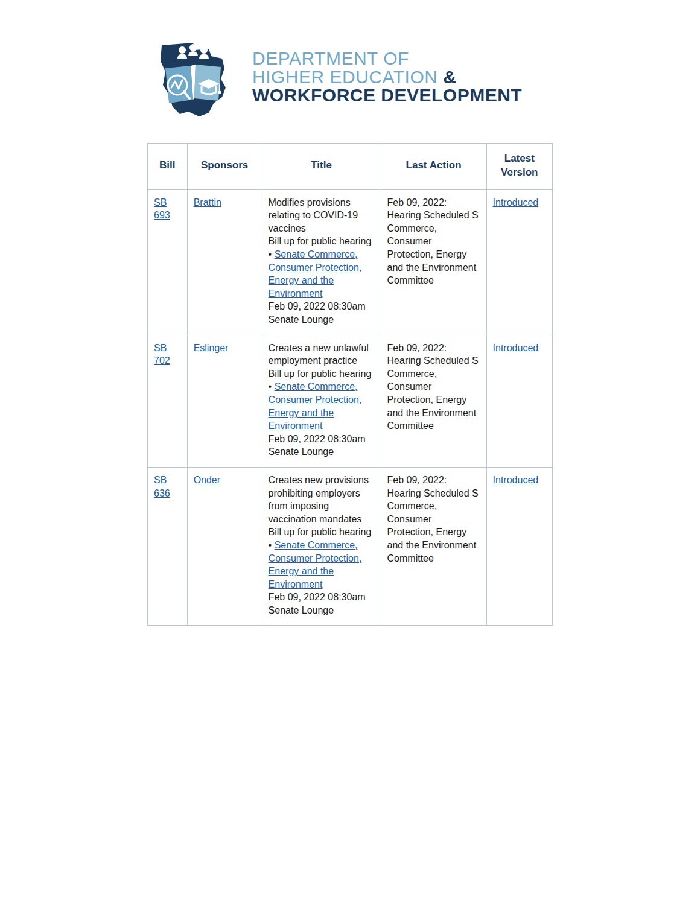DEPARTMENT OF
HIGHER EDUCATION &
WORKFORCE DEVELOPMENT
| Bill | Sponsors | Title | Last Action | Latest Version |
| --- | --- | --- | --- | --- |
| SB 693 | Brattin | Modifies provisions relating to COVID-19 vaccines Bill up for public hearing • Senate Commerce, Consumer Protection, Energy and the Environment Feb 09, 2022 08:30am Senate Lounge | Feb 09, 2022: Hearing Scheduled S Commerce, Consumer Protection, Energy and the Environment Committee | Introduced |
| SB 702 | Eslinger | Creates a new unlawful employment practice Bill up for public hearing • Senate Commerce, Consumer Protection, Energy and the Environment Feb 09, 2022 08:30am Senate Lounge | Feb 09, 2022: Hearing Scheduled S Commerce, Consumer Protection, Energy and the Environment Committee | Introduced |
| SB 636 | Onder | Creates new provisions prohibiting employers from imposing vaccination mandates Bill up for public hearing • Senate Commerce, Consumer Protection, Energy and the Environment Feb 09, 2022 08:30am Senate Lounge | Feb 09, 2022: Hearing Scheduled S Commerce, Consumer Protection, Energy and the Environment Committee | Introduced |